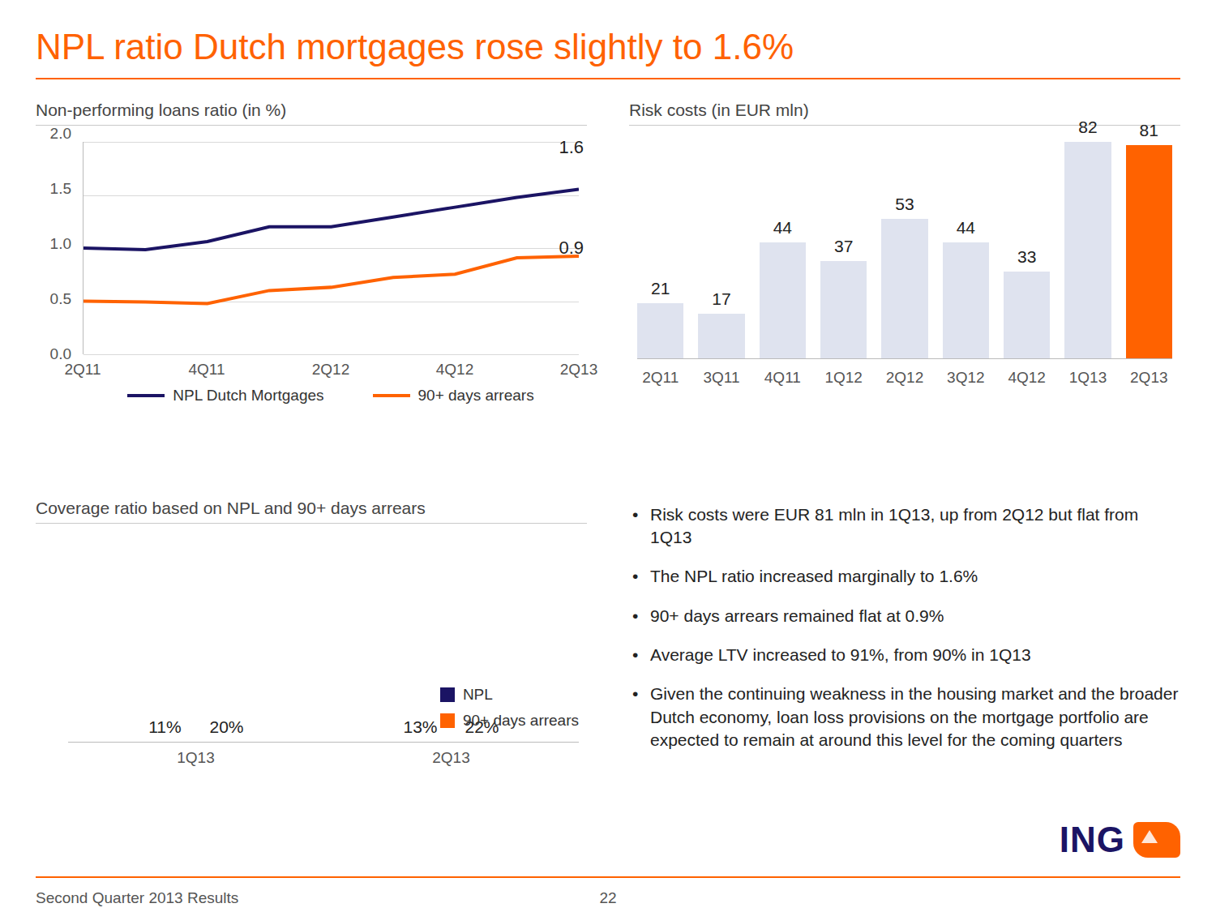NPL ratio Dutch mortgages rose slightly to 1.6%
Non-performing loans ratio (in %)
2.0 1.5 1.0 0.5 0.0
1.6
0.9
2Q11 4Q11 2Q12 4Q12 2Q13
NPL Dutch Mortgages
90+ days arrears
Risk costs (in EUR mln)
21
17
44
37
53
44
33
82
81
2Q113Q114Q111Q122Q123Q124Q121Q132Q13
Coverage ratio based on NPL and 90+ days arrears
11%
20%
13%
22%
1Q13 2Q13
NPL
90+ days arrears
Risk costs were EUR 81 mln in 1Q13, up from 2Q12 but flat from 1Q13
The NPL ratio increased marginally to 1.6%
90+ days arrears remained flat at 0.9%
Average LTV increased to 91%, from 90% in 1Q13
Given the continuing weakness in the housing market and the broader Dutch economy, loan loss provisions on the mortgage portfolio are expected to remain at around this level for the coming quarters
ING
Second Quarter 2013 Results 22